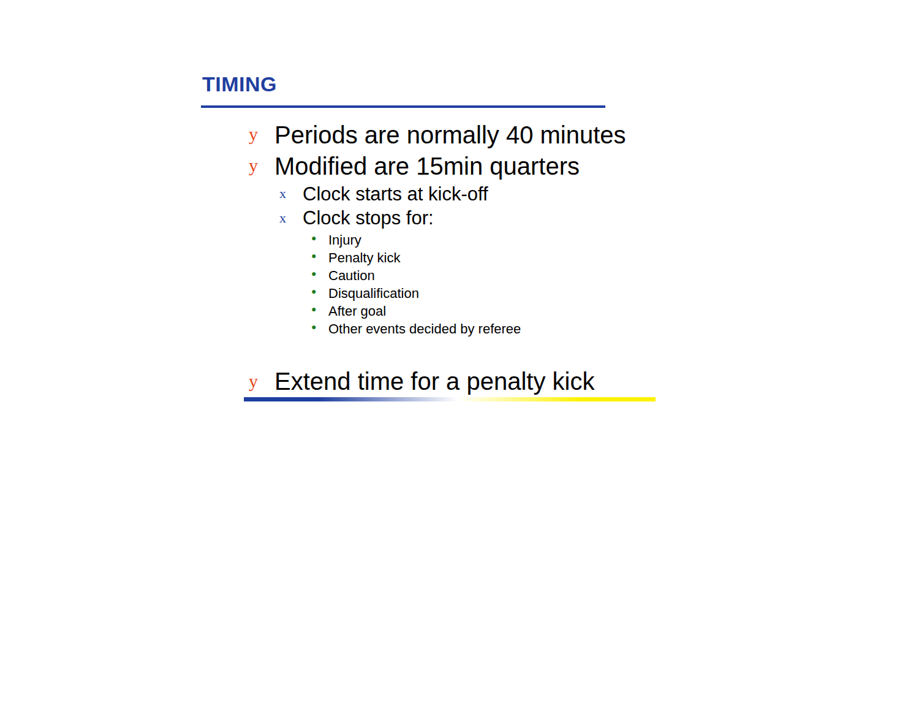TIMING
y Periods are normally 40 minutes
y Modified are 15min quarters
x Clock starts at kick-off
x Clock stops for:
●Injury
●Penalty kick
●Caution
●Disqualification
●After goal
●Other events decided by referee
y Extend time for a penalty kick